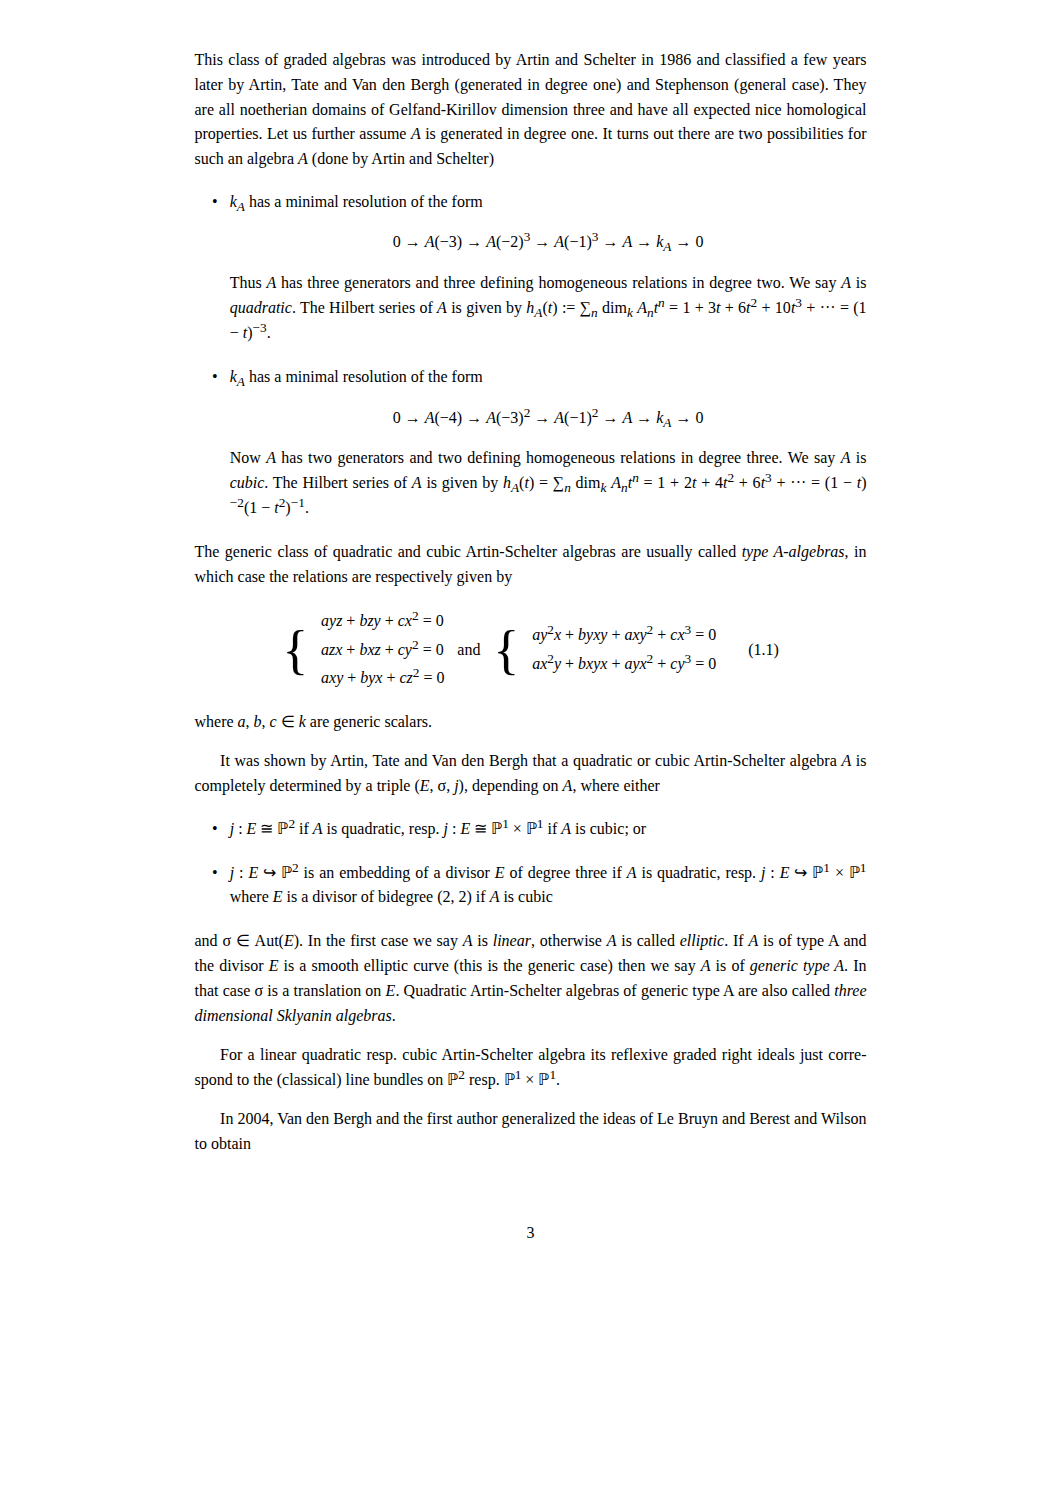This class of graded algebras was introduced by Artin and Schelter in 1986 and classified a few years later by Artin, Tate and Van den Bergh (generated in degree one) and Stephenson (general case). They are all noetherian domains of Gelfand-Kirillov dimension three and have all expected nice homological properties. Let us further assume A is generated in degree one. It turns out there are two possibilities for such an algebra A (done by Artin and Schelter)
kA has a minimal resolution of the form
0 → A(−3) → A(−2)3 → A(−1)3 → A → kA → 0
Thus A has three generators and three defining homogeneous relations in degree two. We say A is quadratic. The Hilbert series of A is given by hA(t) := ∑n dimk Antn = 1 + 3t + 6t2 + 10t3 + ··· = (1 − t)−3.
kA has a minimal resolution of the form
0 → A(−4) → A(−3)2 → A(−1)2 → A → kA → 0
Now A has two generators and two defining homogeneous relations in degree three. We say A is cubic. The Hilbert series of A is given by hA(t) = ∑n dimk Antn = 1 + 2t + 4t2 + 6t3 + ··· = (1 − t)−2(1 − t2)−1.
The generic class of quadratic and cubic Artin-Schelter algebras are usually called type A-algebras, in which case the relations are respectively given by
{
ayz + bzy + cx2 = 0 azx + bxz + cy2 = 0 axy + byx + cz2 = 0
and {
ay2x + byxy + axy2 + cx3 = 0 ax2y + bxyx + ayx2 + cy3 = 0
(1.1)
where a, b, c ∈ k are generic scalars.
It was shown by Artin, Tate and Van den Bergh that a quadratic or cubic Artin-Schelter algebra A is completely determined by a triple (E, σ, j), depending on A, where either
j : E ≅ ℙ2 if A is quadratic, resp. j : E ≅ ℙ1 × ℙ1 if A is cubic; or
j : E ↪ ℙ2 is an embedding of a divisor E of degree three if A is quadratic, resp. j : E ↪ ℙ1 × ℙ1 where E is a divisor of bidegree (2, 2) if A is cubic
and σ ∈ Aut(E). In the first case we say A is linear, otherwise A is called elliptic. If A is of type A and the divisor E is a smooth elliptic curve (this is the generic case) then we say A is of generic type A. In that case σ is a translation on E. Quadratic Artin-Schelter algebras of generic type A are also called three dimensional Sklyanin algebras.
For a linear quadratic resp. cubic Artin-Schelter algebra its reflexive graded right ideals just correspond to the (classical) line bundles on ℙ2 resp. ℙ1 × ℙ1.
In 2004, Van den Bergh and the first author generalized the ideas of Le Bruyn and Berest and Wilson to obtain
3